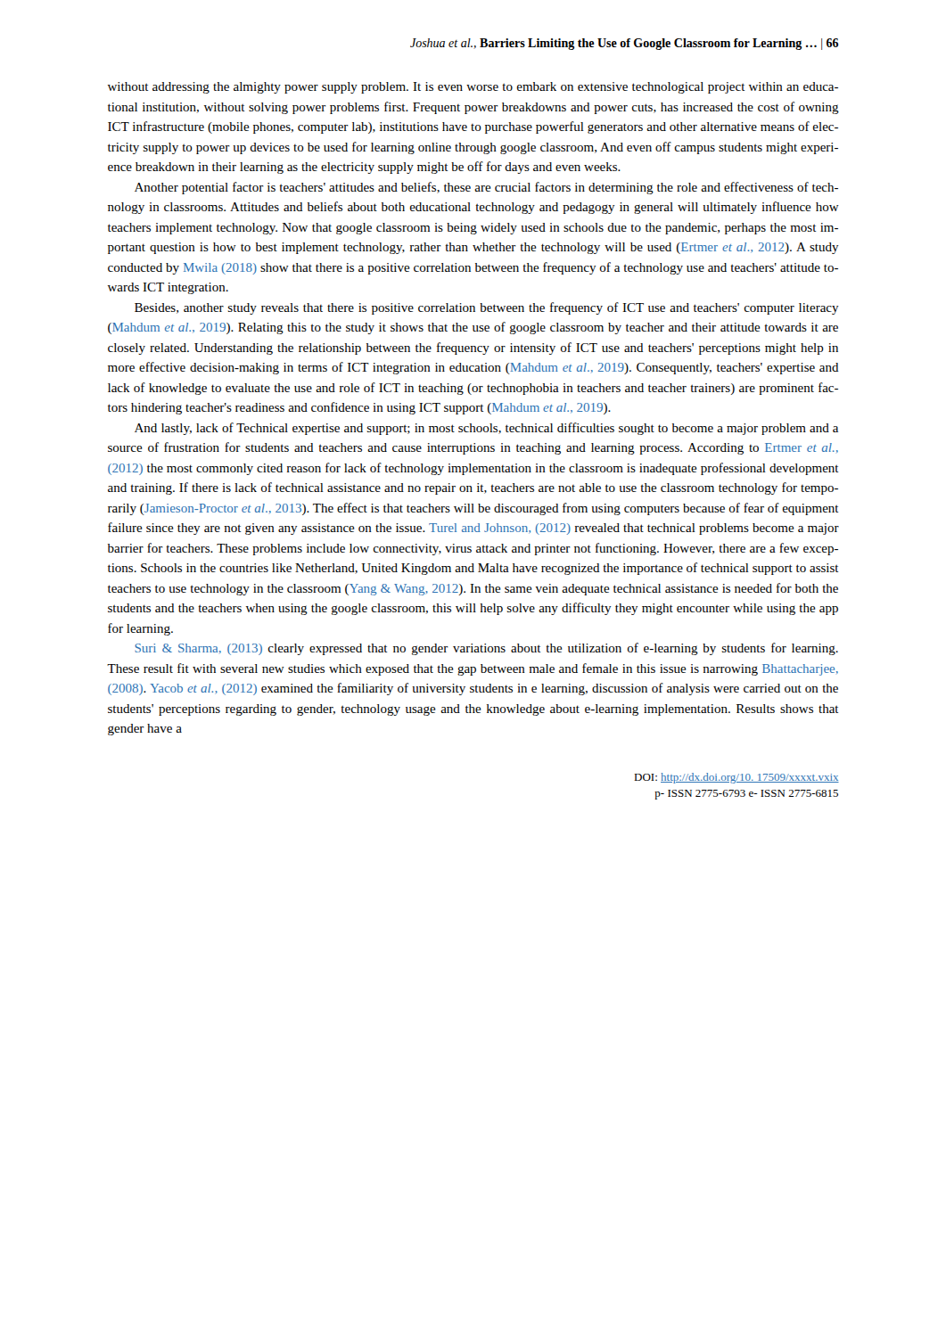Joshua et al., Barriers Limiting the Use of Google Classroom for Learning … | 66
without addressing the almighty power supply problem. It is even worse to embark on extensive technological project within an educational institution, without solving power problems first. Frequent power breakdowns and power cuts, has increased the cost of owning ICT infrastructure (mobile phones, computer lab), institutions have to purchase powerful generators and other alternative means of electricity supply to power up devices to be used for learning online through google classroom, And even off campus students might experience breakdown in their learning as the electricity supply might be off for days and even weeks.
Another potential factor is teachers' attitudes and beliefs, these are crucial factors in determining the role and effectiveness of technology in classrooms. Attitudes and beliefs about both educational technology and pedagogy in general will ultimately influence how teachers implement technology. Now that google classroom is being widely used in schools due to the pandemic, perhaps the most important question is how to best implement technology, rather than whether the technology will be used (Ertmer et al., 2012). A study conducted by Mwila (2018) show that there is a positive correlation between the frequency of a technology use and teachers' attitude towards ICT integration.
Besides, another study reveals that there is positive correlation between the frequency of ICT use and teachers' computer literacy (Mahdum et al., 2019). Relating this to the study it shows that the use of google classroom by teacher and their attitude towards it are closely related. Understanding the relationship between the frequency or intensity of ICT use and teachers' perceptions might help in more effective decision-making in terms of ICT integration in education (Mahdum et al., 2019). Consequently, teachers' expertise and lack of knowledge to evaluate the use and role of ICT in teaching (or technophobia in teachers and teacher trainers) are prominent factors hindering teacher's readiness and confidence in using ICT support (Mahdum et al., 2019).
And lastly, lack of Technical expertise and support; in most schools, technical difficulties sought to become a major problem and a source of frustration for students and teachers and cause interruptions in teaching and learning process. According to Ertmer et al., (2012) the most commonly cited reason for lack of technology implementation in the classroom is inadequate professional development and training. If there is lack of technical assistance and no repair on it, teachers are not able to use the classroom technology for temporarily (Jamieson-Proctor et al., 2013). The effect is that teachers will be discouraged from using computers because of fear of equipment failure since they are not given any assistance on the issue. Turel and Johnson, (2012) revealed that technical problems become a major barrier for teachers. These problems include low connectivity, virus attack and printer not functioning. However, there are a few exceptions. Schools in the countries like Netherland, United Kingdom and Malta have recognized the importance of technical support to assist teachers to use technology in the classroom (Yang & Wang, 2012). In the same vein adequate technical assistance is needed for both the students and the teachers when using the google classroom, this will help solve any difficulty they might encounter while using the app for learning.
Suri & Sharma, (2013) clearly expressed that no gender variations about the utilization of e-learning by students for learning. These result fit with several new studies which exposed that the gap between male and female in this issue is narrowing Bhattacharjee, (2008). Yacob et al., (2012) examined the familiarity of university students in e learning, discussion of analysis were carried out on the students' perceptions regarding to gender, technology usage and the knowledge about e-learning implementation. Results shows that gender have a
DOI: http://dx.doi.org/10. 17509/xxxxt.vxix
p- ISSN 2775-6793 e- ISSN 2775-6815